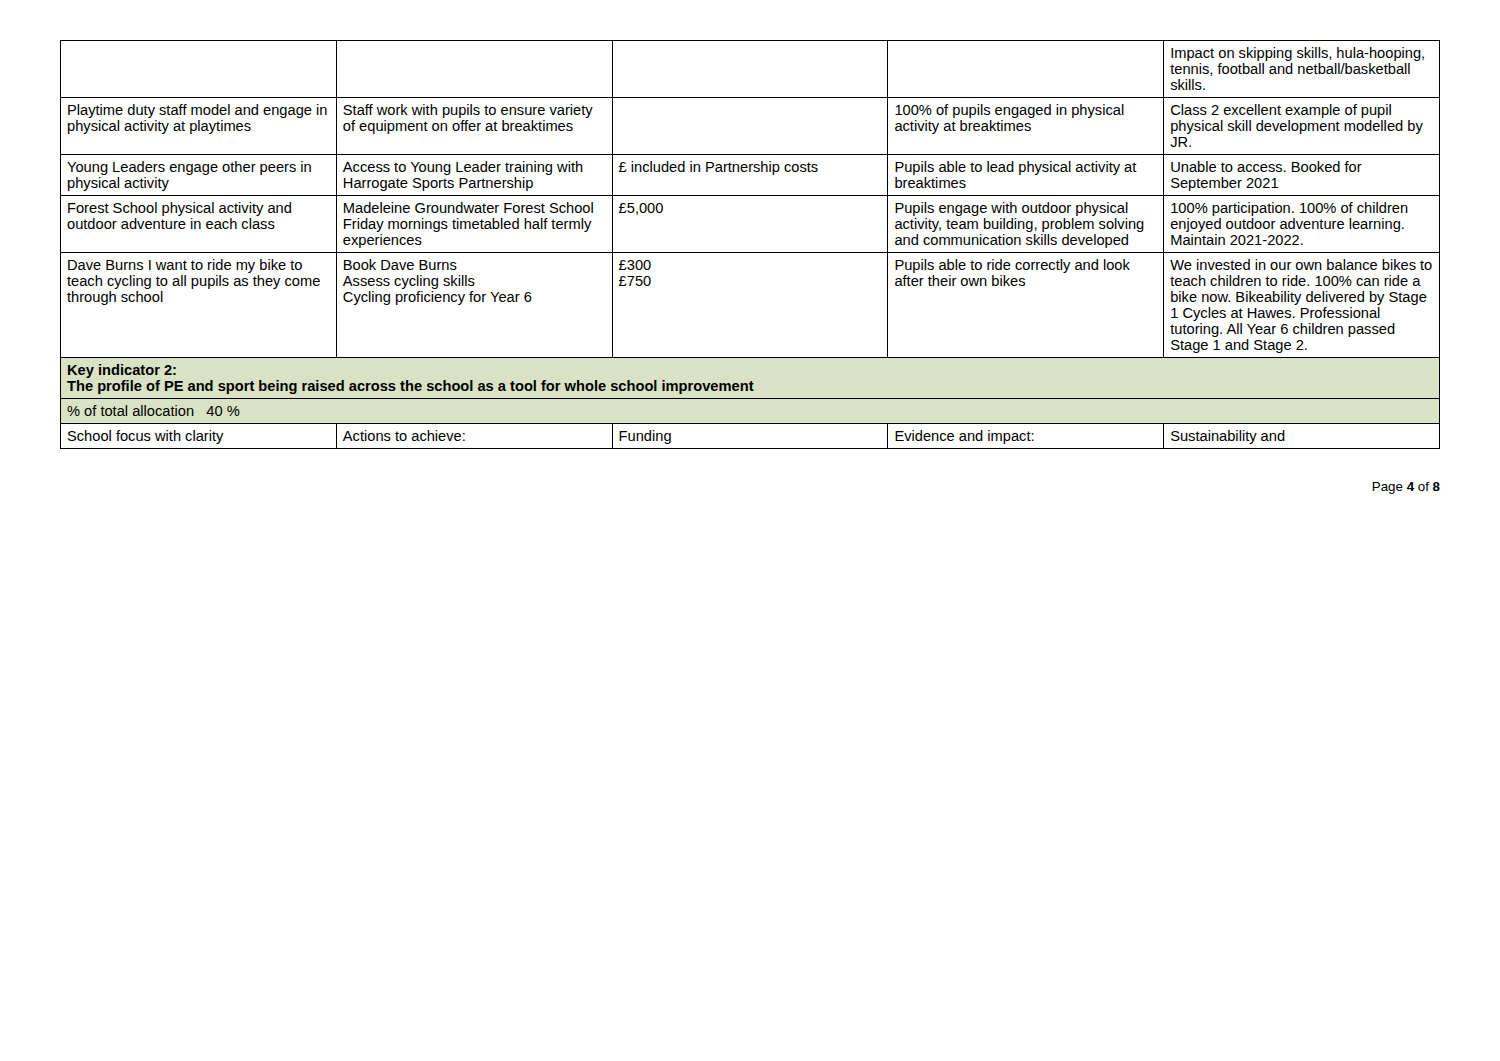| | | | | Impact on skipping skills, hula-hooping, tennis, football and netball/basketball skills. |
| Playtime duty staff model and engage in physical activity at playtimes | Staff work with pupils to ensure variety of equipment on offer at breaktimes | | 100% of pupils engaged in physical activity at breaktimes | Class 2 excellent example of pupil physical skill development modelled by JR. |
| Young Leaders engage other peers in physical activity | Access to Young Leader training with Harrogate Sports Partnership | £ included in Partnership costs | Pupils able to lead physical activity at breaktimes | Unable to access. Booked for September 2021 |
| Forest School physical activity and outdoor adventure in each class | Madeleine Groundwater Forest School Friday mornings timetabled half termly experiences | £5,000 | Pupils engage with outdoor physical activity, team building, problem solving and communication skills developed | 100% participation. 100% of children enjoyed outdoor adventure learning. Maintain 2021-2022. |
| Dave Burns I want to ride my bike to teach cycling to all pupils as they come through school | Book Dave Burns Assess cycling skills Cycling proficiency for Year 6 | £300 £750 | Pupils able to ride correctly and look after their own bikes | We invested in our own balance bikes to teach children to ride. 100% can ride a bike now. Bikeability delivered by Stage 1 Cycles at Hawes. Professional tutoring. All Year 6 children passed Stage 1 and Stage 2. |
| Key indicator 2: The profile of PE and sport being raised across the school as a tool for whole school improvement |
| % of total allocation 40 % |
| School focus with clarity | Actions to achieve: | Funding | Evidence and impact: | Sustainability and |
Page 4 of 8